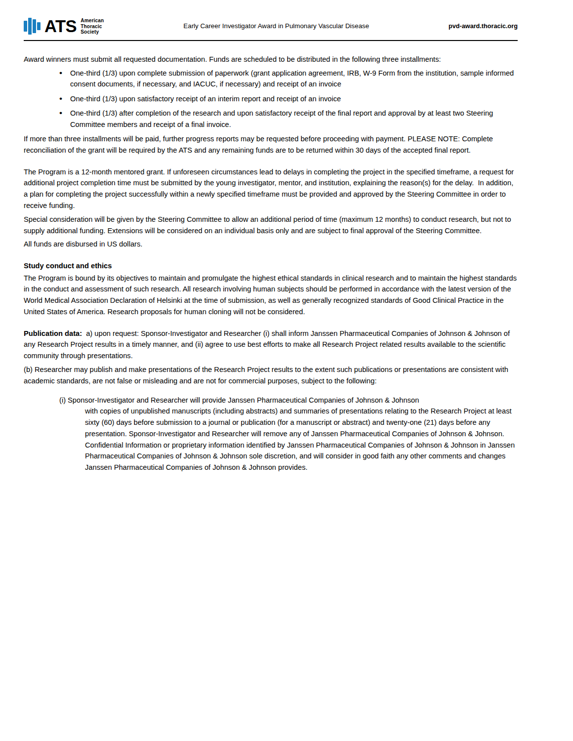ATS
American
Thoracic
Society
Early Career Investigator Award in Pulmonary Vascular Disease
pvd-award.thoracic.org
Award winners must submit all requested documentation. Funds are scheduled to be distributed in the following three installments:
One-third (1/3) upon complete submission of paperwork (grant application agreement, IRB, W-9 Form from the institution, sample informed consent documents, if necessary, and IACUC, if necessary) and receipt of an invoice
One-third (1/3) upon satisfactory receipt of an interim report and receipt of an invoice
One-third (1/3) after completion of the research and upon satisfactory receipt of the final report and approval by at least two Steering Committee members and receipt of a final invoice.
If more than three installments will be paid, further progress reports may be requested before proceeding with payment. PLEASE NOTE: Complete reconciliation of the grant will be required by the ATS and any remaining funds are to be returned within 30 days of the accepted final report.
The Program is a 12-month mentored grant. If unforeseen circumstances lead to delays in completing the project in the specified timeframe, a request for additional project completion time must be submitted by the young investigator, mentor, and institution, explaining the reason(s) for the delay. In addition, a plan for completing the project successfully within a newly specified timeframe must be provided and approved by the Steering Committee in order to receive funding.
Special consideration will be given by the Steering Committee to allow an additional period of time (maximum 12 months) to conduct research, but not to supply additional funding. Extensions will be considered on an individual basis only and are subject to final approval of the Steering Committee.
All funds are disbursed in US dollars.
Study conduct and ethics
The Program is bound by its objectives to maintain and promulgate the highest ethical standards in clinical research and to maintain the highest standards in the conduct and assessment of such research. All research involving human subjects should be performed in accordance with the latest version of the World Medical Association Declaration of Helsinki at the time of submission, as well as generally recognized standards of Good Clinical Practice in the United States of America. Research proposals for human cloning will not be considered.
Publication data: a) upon request: Sponsor-Investigator and Researcher (i) shall inform Janssen Pharmaceutical Companies of Johnson & Johnson of any Research Project results in a timely manner, and (ii) agree to use best efforts to make all Research Project related results available to the scientific community through presentations.
(b) Researcher may publish and make presentations of the Research Project results to the extent such publications or presentations are consistent with academic standards, are not false or misleading and are not for commercial purposes, subject to the following:
(i) Sponsor-Investigator and Researcher will provide Janssen Pharmaceutical Companies of Johnson & Johnson with copies of unpublished manuscripts (including abstracts) and summaries of presentations relating to the Research Project at least sixty (60) days before submission to a journal or publication (for a manuscript or abstract) and twenty-one (21) days before any presentation. Sponsor-Investigator and Researcher will remove any of Janssen Pharmaceutical Companies of Johnson & Johnson. Confidential Information or proprietary information identified by Janssen Pharmaceutical Companies of Johnson & Johnson in Janssen Pharmaceutical Companies of Johnson & Johnson sole discretion, and will consider in good faith any other comments and changes Janssen Pharmaceutical Companies of Johnson & Johnson provides.